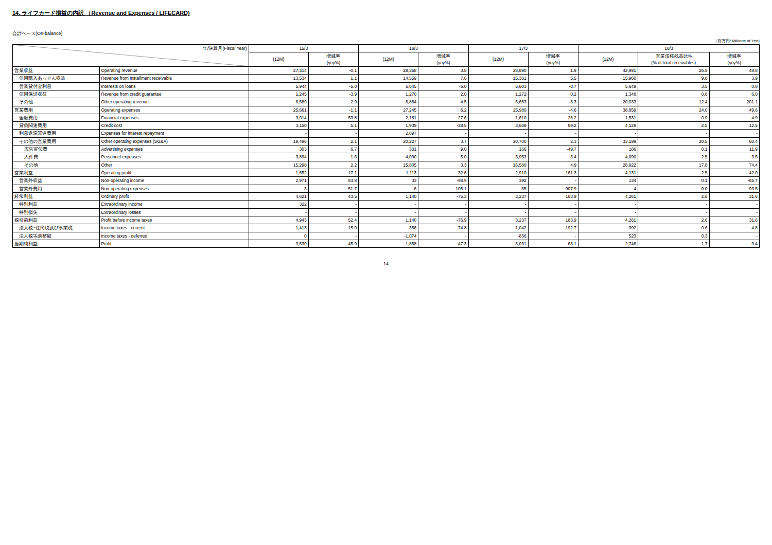14. ライフカード損益の内訳 （Revenue and Expenses / LIFECARD)
会計ベース(On-balance)
（百万円/ Millions of Yen)
| 年/決算月(Fiscal Year) | 15/3 | 16/3 | 17/3 | 18/3 |
| --- | --- | --- | --- | --- |
| (12M) | 増減率 (yoy%) | (12M) | 増減率 (yoy%) | (12M) | 増減率 (yoy%) | (12M) | 営業債権残高比% (% of total receivables) | 増減率 (yoy%) |
| 営業収益 | Operating revenue | 27,314 | -0.1 | 28,358 | 3.8 | 28,890 | 1.9 | 42,991 | 26.5 | 48.8 |
| 信用購入あっせん収益 | Revenue from installment receivable | 13,534 | 1.1 | 14,559 | 7.6 | 15,361 | 5.5 | 15,960 | 9.8 | 3.9 |
| 営業貸付金利息 | Interests on loans | 5,944 | -5.0 | 5,645 | -5.0 | 5,603 | -0.7 | 5,649 | 3.5 | 0.8 |
| 信用保証収益 | Revenue from credit guarantee | 1,245 | -3.9 | 1,270 | 2.0 | 1,272 | 0.2 | 1,348 | 0.8 | 6.0 |
| その他 | Other operating revenue | 6,589 | 2.9 | 6,884 | 4.5 | 6,653 | -3.3 | 20,033 | 12.4 | 201.1 |
| 営業費用 | Operating expenses | 25,661 | -1.1 | 27,245 | 6.2 | 25,980 | -4.6 | 38,859 | 24.0 | 49.6 |
| 金融費用 | Financial expenses | 3,014 | 53.8 | 2,181 | -27.6 | 1,610 | -26.2 | 1,531 | 0.9 | -4.9 |
| 貸倒関連費用 | Credit cost | 3,150 | 5.1 | 1,939 | -38.5 | 3,669 | 89.2 | 4,129 | 2.5 | 12.5 |
| 利息返還関連費用 | Expenses for interest repayment | - | - | 2,897 | - | - | - | - | - | - |
| その他の営業費用 | Other operating expenses (SG&A) | 19,496 | 2.1 | 20,227 | 3.7 | 20,700 | 2.3 | 33,199 | 20.5 | 60.4 |
| 広告宣伝費 | Advertising expenses | 303 | 6.7 | 331 | 9.0 | 166 | -49.7 | 186 | 0.1 | 11.9 |
| 人件費 | Personnel expenses | 3,894 | 1.6 | 4,090 | 5.0 | 3,953 | -3.4 | 4,090 | 2.5 | 3.5 |
| その他 | Other | 15,298 | 2.2 | 15,805 | 3.3 | 16,580 | 4.9 | 28,922 | 17.8 | 74.4 |
| 営業利益 | Operating profit | 1,652 | 17.1 | 1,113 | -32.6 | 2,910 | 161.3 | 4,131 | 2.5 | 42.0 |
| 営業外収益 | Non-operating income | 2,971 | 63.8 | 33 | -98.9 | 392 | - | 134 | 0.1 | -65.7 |
| 営業外費用 | Non-operating expenses | 3 | -51.7 | 6 | 105.1 | 65 | 907.9 | 4 | 0.0 | -93.5 |
| 経常利益 | Ordinary profit | 4,621 | 43.5 | 1,140 | -75.3 | 3,237 | 183.9 | 4,261 | 2.6 | 31.6 |
| 特別利益 | Extraordinary income | 322 | - | - | - | - | - | - | - | - |
| 特別損失 | Extraordinary losses | - | - | - | - | - | - | - | - | - |
| 税引前利益 | Profit before income taxes | 4,943 | 52.4 | 1,140 | -76.9 | 3,237 | 183.9 | 4,261 | 2.6 | 31.6 |
| 法人税･住民税及び事業税 | Income taxes - current | 1,413 | 15.0 | 356 | -74.8 | 1,042 | 192.7 | 992 | 0.6 | -4.8 |
| 法人税等調整額 | Income taxes - deferred | 0 | - | -1,074 | - | -836 | - | 523 | 0.3 | - |
| 当期純利益 | Profit | 3,530 | 45.9 | 1,858 | -47.3 | 3,031 | 63.1 | 2,746 | 1.7 | -9.4 |
14